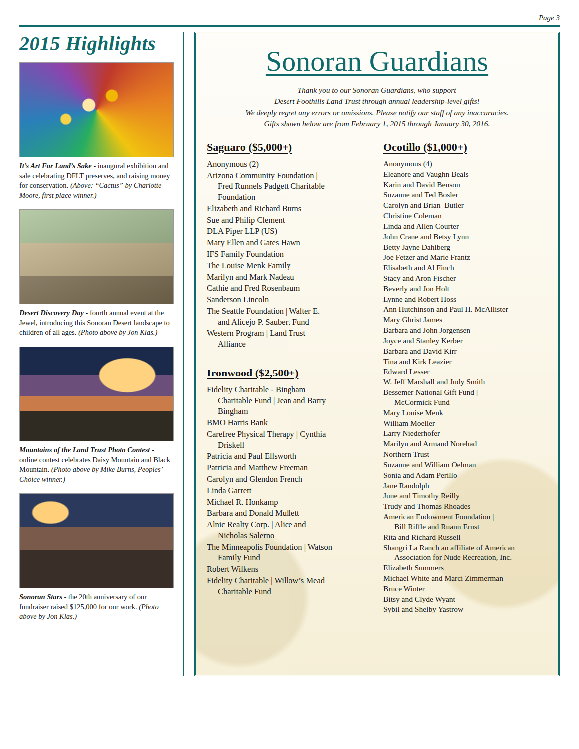Page 3
2015 Highlights
It’s Art For Land’s Sake - inaugural exhibition and sale celebrating DFLT preserves, and raising money for conservation. (Above: “Cactus” by Charlotte Moore, first place winner.)
Desert Discovery Day - fourth annual event at the Jewel, introducing this Sonoran Desert landscape to children of all ages. (Photo above by Jon Klas.)
Mountains of the Land Trust Photo Contest - online contest celebrates Daisy Mountain and Black Mountain. (Photo above by Mike Burns, Peoples’ Choice winner.)
Sonoran Stars - the 20th anniversary of our fundraiser raised $125,000 for our work. (Photo above by Jon Klas.)
Sonoran Guardians
Thank you to our Sonoran Guardians, who support
Desert Foothills Land Trust through annual leadership-level gifts!
We deeply regret any errors or omissions. Please notify our staff of any inaccuracies.
Gifts shown below are from February 1, 2015 through January 30, 2016.
Saguaro ($5,000+)
Anonymous (2)
Arizona Community Foundation |Fred Runnels Padgett Charitable Foundation
Elizabeth and Richard Burns
Sue and Philip Clement
DLA Piper LLP (US)
Mary Ellen and Gates Hawn
IFS Family Foundation
The Louise Menk Family
Marilyn and Mark Nadeau
Cathie and Fred Rosenbaum
Sanderson Lincoln
The Seattle Foundation | Walter E.and Alicejo P. Saubert Fund
Western Program | Land TrustAlliance
Ironwood ($2,500+)
Fidelity Charitable - BinghamCharitable Fund | Jean and Barry Bingham
BMO Harris Bank
Carefree Physical Therapy | CynthiaDriskell
Patricia and Paul Ellsworth
Patricia and Matthew Freeman
Carolyn and Glendon French
Linda Garrett
Michael R. Honkamp
Barbara and Donald Mullett
Alnic Realty Corp. | Alice andNicholas Salerno
The Minneapolis Foundation | WatsonFamily Fund
Robert Wilkens
Fidelity Charitable | Willow’s MeadCharitable Fund
Ocotillo ($1,000+)
Anonymous (4)
Eleanore and Vaughn Beals
Karin and David Benson
Suzanne and Ted Bosler
Carolyn and Brian Butler
Christine Coleman
Linda and Allen Courter
John Crane and Betsy Lynn
Betty Jayne Dahlberg
Joe Fetzer and Marie Frantz
Elisabeth and Al Finch
Stacy and Aron Fischer
Beverly and Jon Holt
Lynne and Robert Hoss
Ann Hutchinson and Paul H. McAllister
Mary Ghrist James
Barbara and John Jorgensen
Joyce and Stanley Kerber
Barbara and David Kirr
Tina and Kirk Leazier
Edward Lesser
W. Jeff Marshall and Judy Smith
Bessemer National Gift Fund |McCormick Fund
Mary Louise Menk
William Moeller
Larry Niederhofer
Marilyn and Armand Norehad
Northern Trust
Suzanne and William Oelman
Sonia and Adam Perillo
Jane Randolph
June and Timothy Reilly
Trudy and Thomas Rhoades
American Endowment Foundation |Bill Riffle and Ruann Ernst
Rita and Richard Russell
Shangri La Ranch an affiliate of AmericanAssociation for Nude Recreation, Inc.
Elizabeth Summers
Michael White and Marci Zimmerman
Bruce Winter
Bitsy and Clyde Wyant
Sybil and Shelby Yastrow